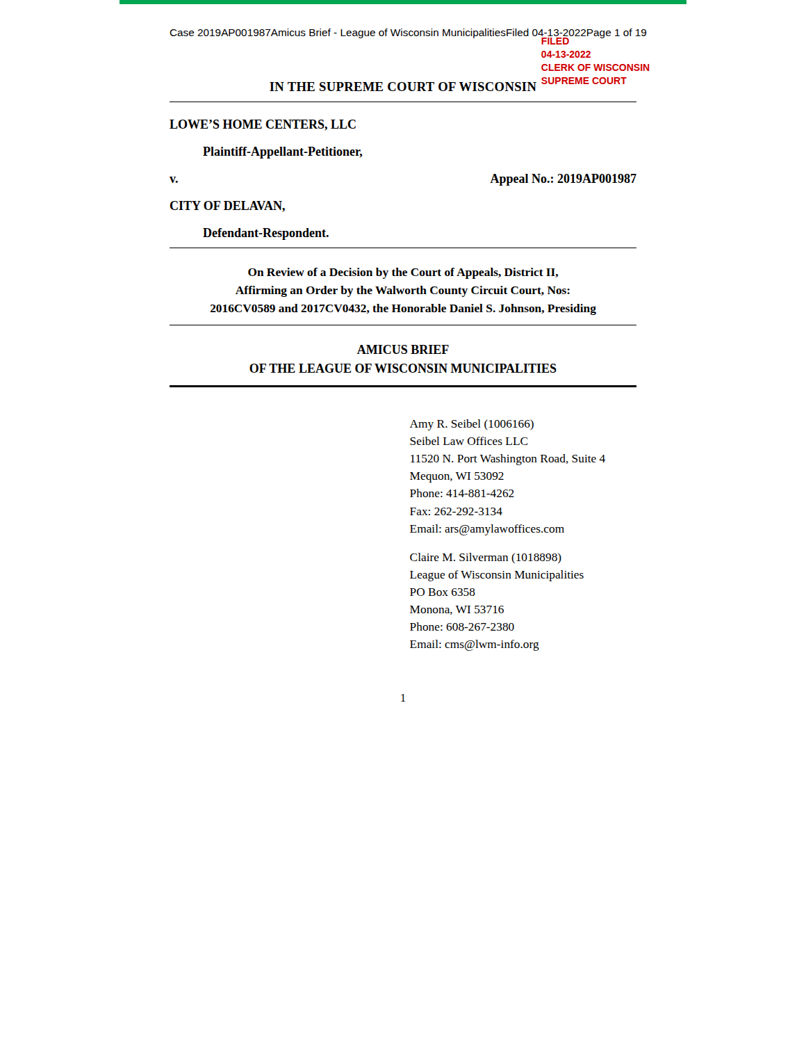Case 2019AP001987 Amicus Brief - League of Wisconsin Municipalities Filed 04-13-2022 Page 1 of 19
FILED
04-13-2022
CLERK OF WISCONSIN
SUPREME COURT
IN THE SUPREME COURT OF WISCONSIN
LOWE’S HOME CENTERS, LLC
Plaintiff-Appellant-Petitioner,
v. Appeal No.: 2019AP001987
CITY OF DELAVAN,
Defendant-Respondent.
On Review of a Decision by the Court of Appeals, District II,
Affirming an Order by the Walworth County Circuit Court, Nos:
2016CV0589 and 2017CV0432, the Honorable Daniel S. Johnson, Presiding
AMICUS BRIEF
OF THE LEAGUE OF WISCONSIN MUNICIPALITIES
Amy R. Seibel (1006166)
Seibel Law Offices LLC
11520 N. Port Washington Road, Suite 4
Mequon, WI 53092
Phone: 414-881-4262
Fax: 262-292-3134
Email: ars@amylawoffices.com
Claire M. Silverman (1018898)
League of Wisconsin Municipalities
PO Box 6358
Monona, WI 53716
Phone: 608-267-2380
Email: cms@lwm-info.org
1